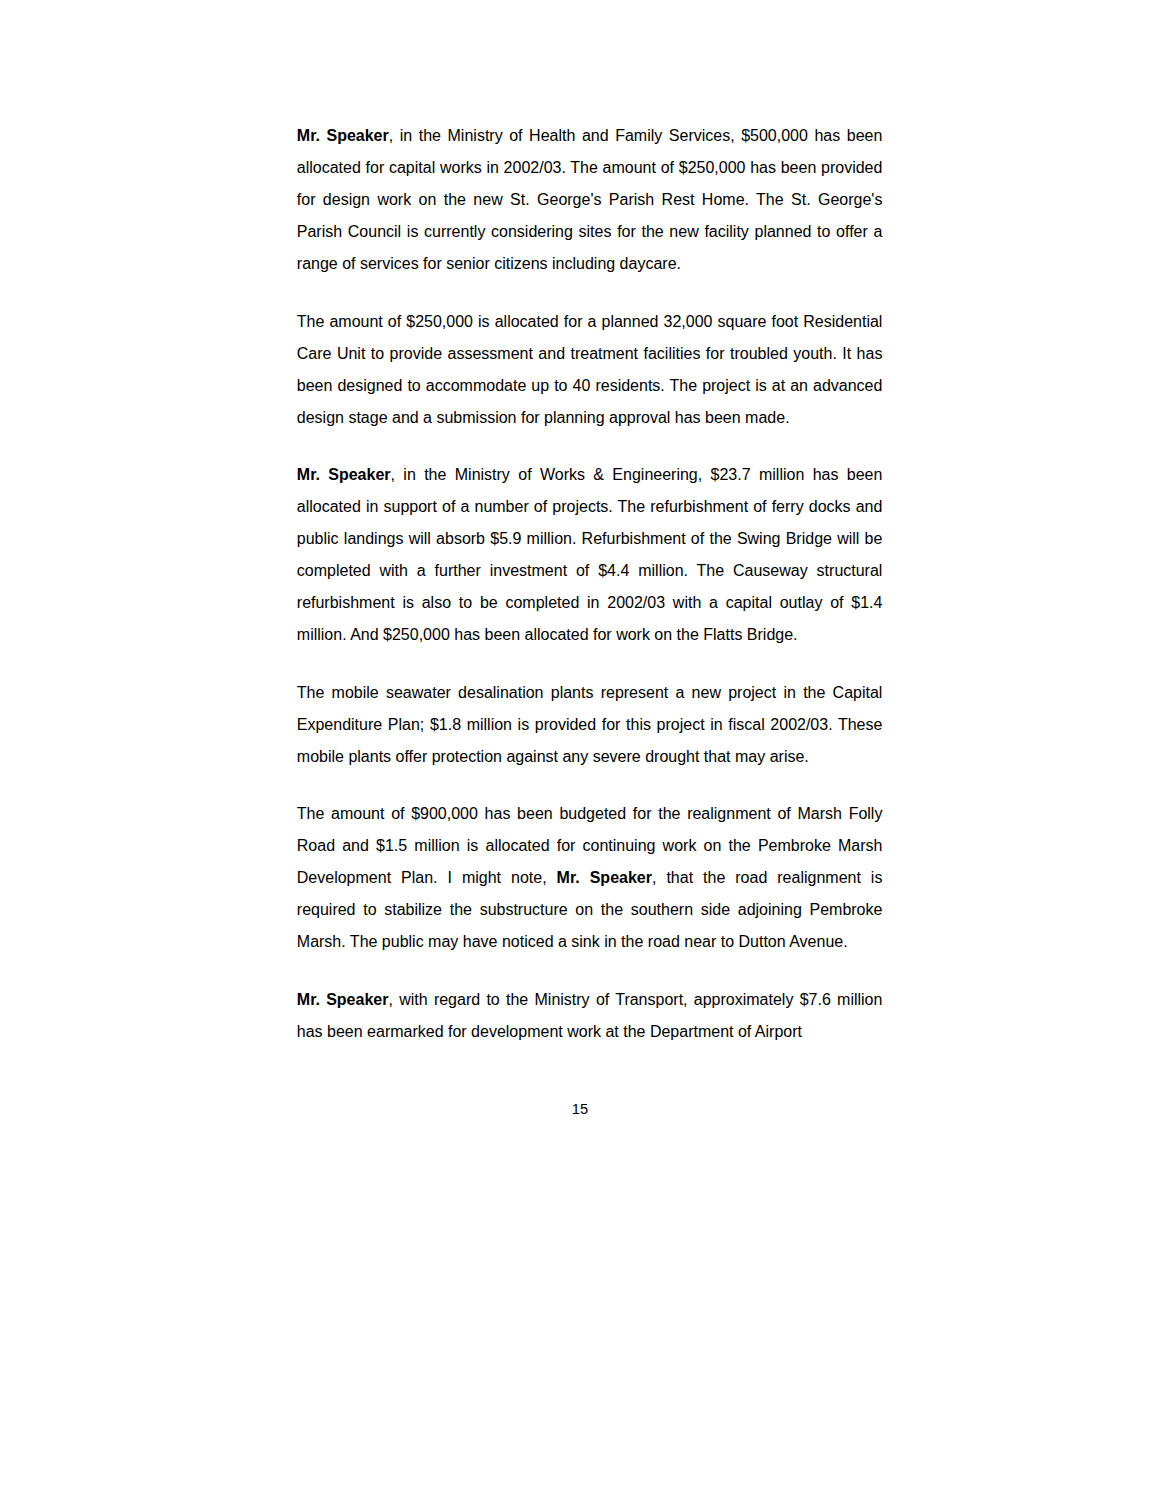Mr. Speaker, in the Ministry of Health and Family Services, $500,000 has been allocated for capital works in 2002/03. The amount of $250,000 has been provided for design work on the new St. George's Parish Rest Home. The St. George's Parish Council is currently considering sites for the new facility planned to offer a range of services for senior citizens including daycare.
The amount of $250,000 is allocated for a planned 32,000 square foot Residential Care Unit to provide assessment and treatment facilities for troubled youth. It has been designed to accommodate up to 40 residents. The project is at an advanced design stage and a submission for planning approval has been made.
Mr. Speaker, in the Ministry of Works & Engineering, $23.7 million has been allocated in support of a number of projects. The refurbishment of ferry docks and public landings will absorb $5.9 million. Refurbishment of the Swing Bridge will be completed with a further investment of $4.4 million. The Causeway structural refurbishment is also to be completed in 2002/03 with a capital outlay of $1.4 million. And $250,000 has been allocated for work on the Flatts Bridge.
The mobile seawater desalination plants represent a new project in the Capital Expenditure Plan; $1.8 million is provided for this project in fiscal 2002/03. These mobile plants offer protection against any severe drought that may arise.
The amount of $900,000 has been budgeted for the realignment of Marsh Folly Road and $1.5 million is allocated for continuing work on the Pembroke Marsh Development Plan. I might note, Mr. Speaker, that the road realignment is required to stabilize the substructure on the southern side adjoining Pembroke Marsh. The public may have noticed a sink in the road near to Dutton Avenue.
Mr. Speaker, with regard to the Ministry of Transport, approximately $7.6 million has been earmarked for development work at the Department of Airport
15